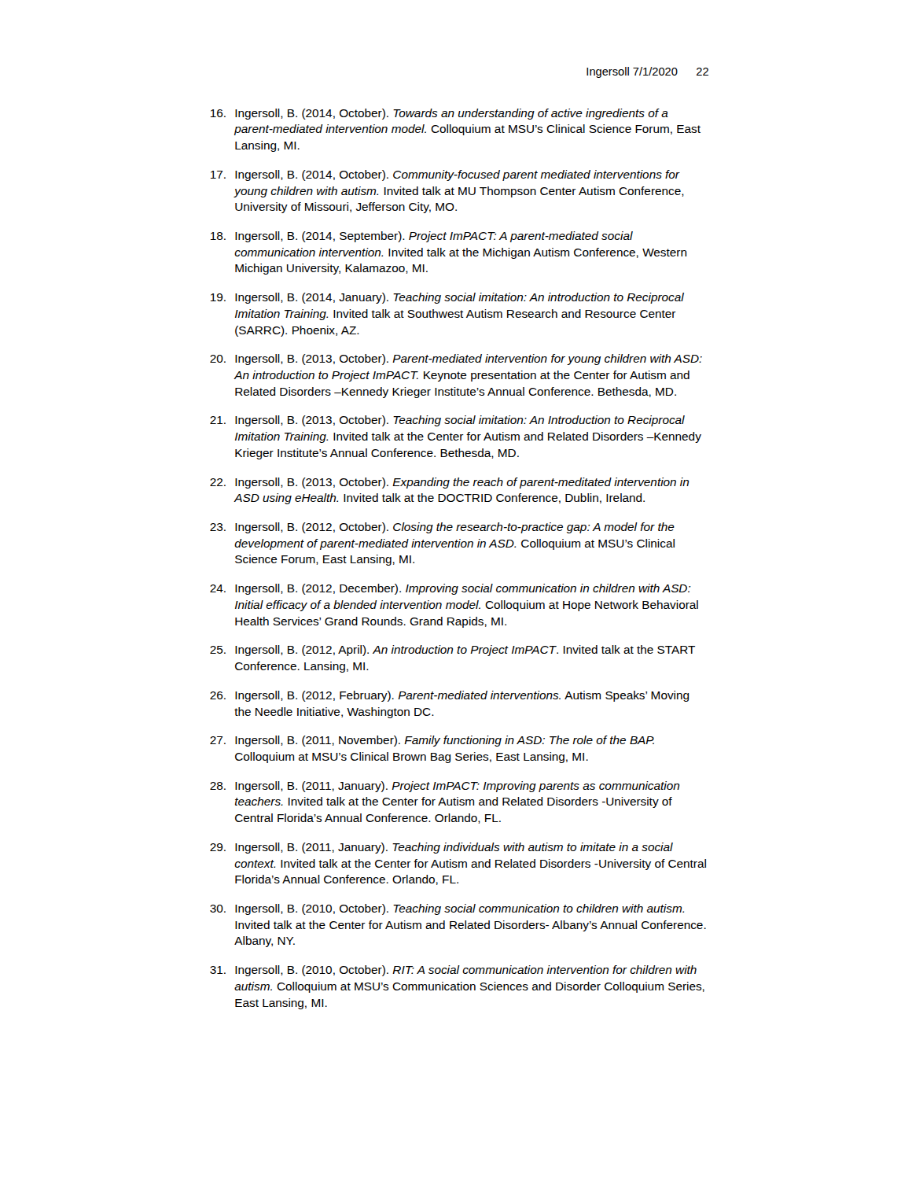Ingersoll 7/1/202022
16. Ingersoll, B. (2014, October). Towards an understanding of active ingredients of a parent-mediated intervention model. Colloquium at MSU’s Clinical Science Forum, East Lansing, MI.
17. Ingersoll, B. (2014, October). Community-focused parent mediated interventions for young children with autism. Invited talk at MU Thompson Center Autism Conference, University of Missouri, Jefferson City, MO.
18. Ingersoll, B. (2014, September). Project ImPACT: A parent-mediated social communication intervention. Invited talk at the Michigan Autism Conference, Western Michigan University, Kalamazoo, MI.
19. Ingersoll, B. (2014, January). Teaching social imitation: An introduction to Reciprocal Imitation Training. Invited talk at Southwest Autism Research and Resource Center (SARRC). Phoenix, AZ.
20. Ingersoll, B. (2013, October). Parent-mediated intervention for young children with ASD: An introduction to Project ImPACT. Keynote presentation at the Center for Autism and Related Disorders –Kennedy Krieger Institute’s Annual Conference. Bethesda, MD.
21. Ingersoll, B. (2013, October). Teaching social imitation: An Introduction to Reciprocal Imitation Training. Invited talk at the Center for Autism and Related Disorders –Kennedy Krieger Institute’s Annual Conference. Bethesda, MD.
22. Ingersoll, B. (2013, October). Expanding the reach of parent-meditated intervention in ASD using eHealth. Invited talk at the DOCTRID Conference, Dublin, Ireland.
23. Ingersoll, B. (2012, October). Closing the research-to-practice gap: A model for the development of parent-mediated intervention in ASD. Colloquium at MSU’s Clinical Science Forum, East Lansing, MI.
24. Ingersoll, B. (2012, December). Improving social communication in children with ASD: Initial efficacy of a blended intervention model. Colloquium at Hope Network Behavioral Health Services’ Grand Rounds. Grand Rapids, MI.
25. Ingersoll, B. (2012, April). An introduction to Project ImPACT. Invited talk at the START Conference. Lansing, MI.
26. Ingersoll, B. (2012, February). Parent-mediated interventions. Autism Speaks’ Moving the Needle Initiative, Washington DC.
27. Ingersoll, B. (2011, November). Family functioning in ASD: The role of the BAP. Colloquium at MSU’s Clinical Brown Bag Series, East Lansing, MI.
28. Ingersoll, B. (2011, January). Project ImPACT: Improving parents as communication teachers. Invited talk at the Center for Autism and Related Disorders -University of Central Florida’s Annual Conference. Orlando, FL.
29. Ingersoll, B. (2011, January). Teaching individuals with autism to imitate in a social context. Invited talk at the Center for Autism and Related Disorders -University of Central Florida’s Annual Conference. Orlando, FL.
30. Ingersoll, B. (2010, October). Teaching social communication to children with autism. Invited talk at the Center for Autism and Related Disorders- Albany’s Annual Conference. Albany, NY.
31. Ingersoll, B. (2010, October). RIT: A social communication intervention for children with autism. Colloquium at MSU’s Communication Sciences and Disorder Colloquium Series, East Lansing, MI.